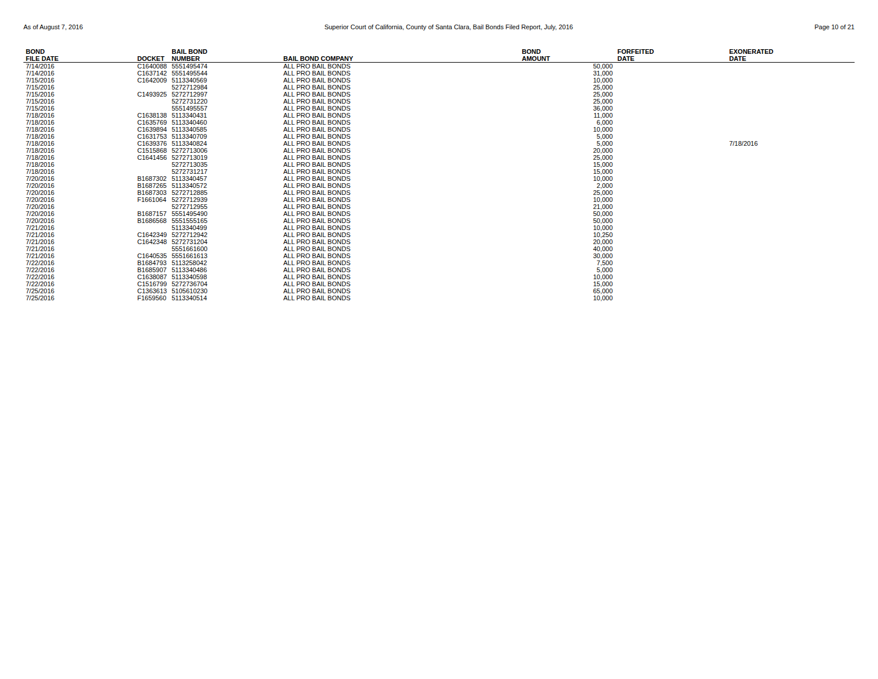As of August 7, 2016
Superior Court of California, County of Santa Clara, Bail Bonds Filed Report, July, 2016
Page 10 of 21
| BOND FILE DATE | DOCKET | BAIL BOND NUMBER | BAIL BOND COMPANY | BOND AMOUNT | FORFEITED DATE | EXONERATED DATE |
| --- | --- | --- | --- | --- | --- | --- |
| 7/14/2016 | C1640088 | 5551495474 | ALL PRO BAIL BONDS | 50,000 | | |
| 7/14/2016 | C1637142 | 5551495544 | ALL PRO BAIL BONDS | 31,000 | | |
| 7/15/2016 | C1642009 | 5113340569 | ALL PRO BAIL BONDS | 10,000 | | |
| 7/15/2016 | | 5272712984 | ALL PRO BAIL BONDS | 25,000 | | |
| 7/15/2016 | C1493925 | 5272712997 | ALL PRO BAIL BONDS | 25,000 | | |
| 7/15/2016 | | 5272731220 | ALL PRO BAIL BONDS | 25,000 | | |
| 7/15/2016 | | 5551495557 | ALL PRO BAIL BONDS | 36,000 | | |
| 7/18/2016 | C1638138 | 5113340431 | ALL PRO BAIL BONDS | 11,000 | | |
| 7/18/2016 | C1635769 | 5113340460 | ALL PRO BAIL BONDS | 6,000 | | |
| 7/18/2016 | C1639894 | 5113340585 | ALL PRO BAIL BONDS | 10,000 | | |
| 7/18/2016 | C1631753 | 5113340709 | ALL PRO BAIL BONDS | 5,000 | | |
| 7/18/2016 | C1639376 | 5113340824 | ALL PRO BAIL BONDS | 5,000 | | 7/18/2016 |
| 7/18/2016 | C1515868 | 5272713006 | ALL PRO BAIL BONDS | 20,000 | | |
| 7/18/2016 | C1641456 | 5272713019 | ALL PRO BAIL BONDS | 25,000 | | |
| 7/18/2016 | | 5272713035 | ALL PRO BAIL BONDS | 15,000 | | |
| 7/18/2016 | | 5272731217 | ALL PRO BAIL BONDS | 15,000 | | |
| 7/20/2016 | B1687302 | 5113340457 | ALL PRO BAIL BONDS | 10,000 | | |
| 7/20/2016 | B1687265 | 5113340572 | ALL PRO BAIL BONDS | 2,000 | | |
| 7/20/2016 | B1687303 | 5272712885 | ALL PRO BAIL BONDS | 25,000 | | |
| 7/20/2016 | F1661064 | 5272712939 | ALL PRO BAIL BONDS | 10,000 | | |
| 7/20/2016 | | 5272712955 | ALL PRO BAIL BONDS | 21,000 | | |
| 7/20/2016 | B1687157 | 5551495490 | ALL PRO BAIL BONDS | 50,000 | | |
| 7/20/2016 | B1686568 | 5551555165 | ALL PRO BAIL BONDS | 50,000 | | |
| 7/21/2016 | | 5113340499 | ALL PRO BAIL BONDS | 10,000 | | |
| 7/21/2016 | C1642349 | 5272712942 | ALL PRO BAIL BONDS | 10,250 | | |
| 7/21/2016 | C1642348 | 5272731204 | ALL PRO BAIL BONDS | 20,000 | | |
| 7/21/2016 | | 5551661600 | ALL PRO BAIL BONDS | 40,000 | | |
| 7/21/2016 | C1640535 | 5551661613 | ALL PRO BAIL BONDS | 30,000 | | |
| 7/22/2016 | B1684793 | 5113258042 | ALL PRO BAIL BONDS | 7,500 | | |
| 7/22/2016 | B1685907 | 5113340486 | ALL PRO BAIL BONDS | 5,000 | | |
| 7/22/2016 | C1638087 | 5113340598 | ALL PRO BAIL BONDS | 10,000 | | |
| 7/22/2016 | C1516799 | 5272736704 | ALL PRO BAIL BONDS | 15,000 | | |
| 7/25/2016 | C1363613 | 5105610230 | ALL PRO BAIL BONDS | 65,000 | | |
| 7/25/2016 | F1659560 | 5113340514 | ALL PRO BAIL BONDS | 10,000 | | |